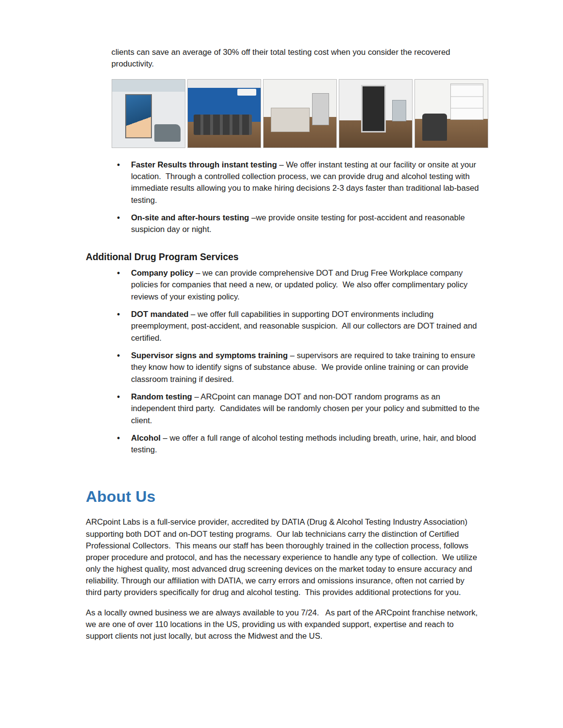clients can save an average of 30% off their total testing cost when you consider the recovered productivity.
Faster Results through instant testing – We offer instant testing at our facility or onsite at your location. Through a controlled collection process, we can provide drug and alcohol testing with immediate results allowing you to make hiring decisions 2-3 days faster than traditional lab-based testing.
On-site and after-hours testing –we provide onsite testing for post-accident and reasonable suspicion day or night.
Additional Drug Program Services
Company policy – we can provide comprehensive DOT and Drug Free Workplace company policies for companies that need a new, or updated policy. We also offer complimentary policy reviews of your existing policy.
DOT mandated – we offer full capabilities in supporting DOT environments including preemployment, post-accident, and reasonable suspicion. All our collectors are DOT trained and certified.
Supervisor signs and symptoms training – supervisors are required to take training to ensure they know how to identify signs of substance abuse. We provide online training or can provide classroom training if desired.
Random testing – ARCpoint can manage DOT and non-DOT random programs as an independent third party. Candidates will be randomly chosen per your policy and submitted to the client.
Alcohol – we offer a full range of alcohol testing methods including breath, urine, hair, and blood testing.
About Us
ARCpoint Labs is a full-service provider, accredited by DATIA (Drug & Alcohol Testing Industry Association) supporting both DOT and on-DOT testing programs. Our lab technicians carry the distinction of Certified Professional Collectors. This means our staff has been thoroughly trained in the collection process, follows proper procedure and protocol, and has the necessary experience to handle any type of collection. We utilize only the highest quality, most advanced drug screening devices on the market today to ensure accuracy and reliability. Through our affiliation with DATIA, we carry errors and omissions insurance, often not carried by third party providers specifically for drug and alcohol testing. This provides additional protections for you.
As a locally owned business we are always available to you 7/24. As part of the ARCpoint franchise network, we are one of over 110 locations in the US, providing us with expanded support, expertise and reach to support clients not just locally, but across the Midwest and the US.